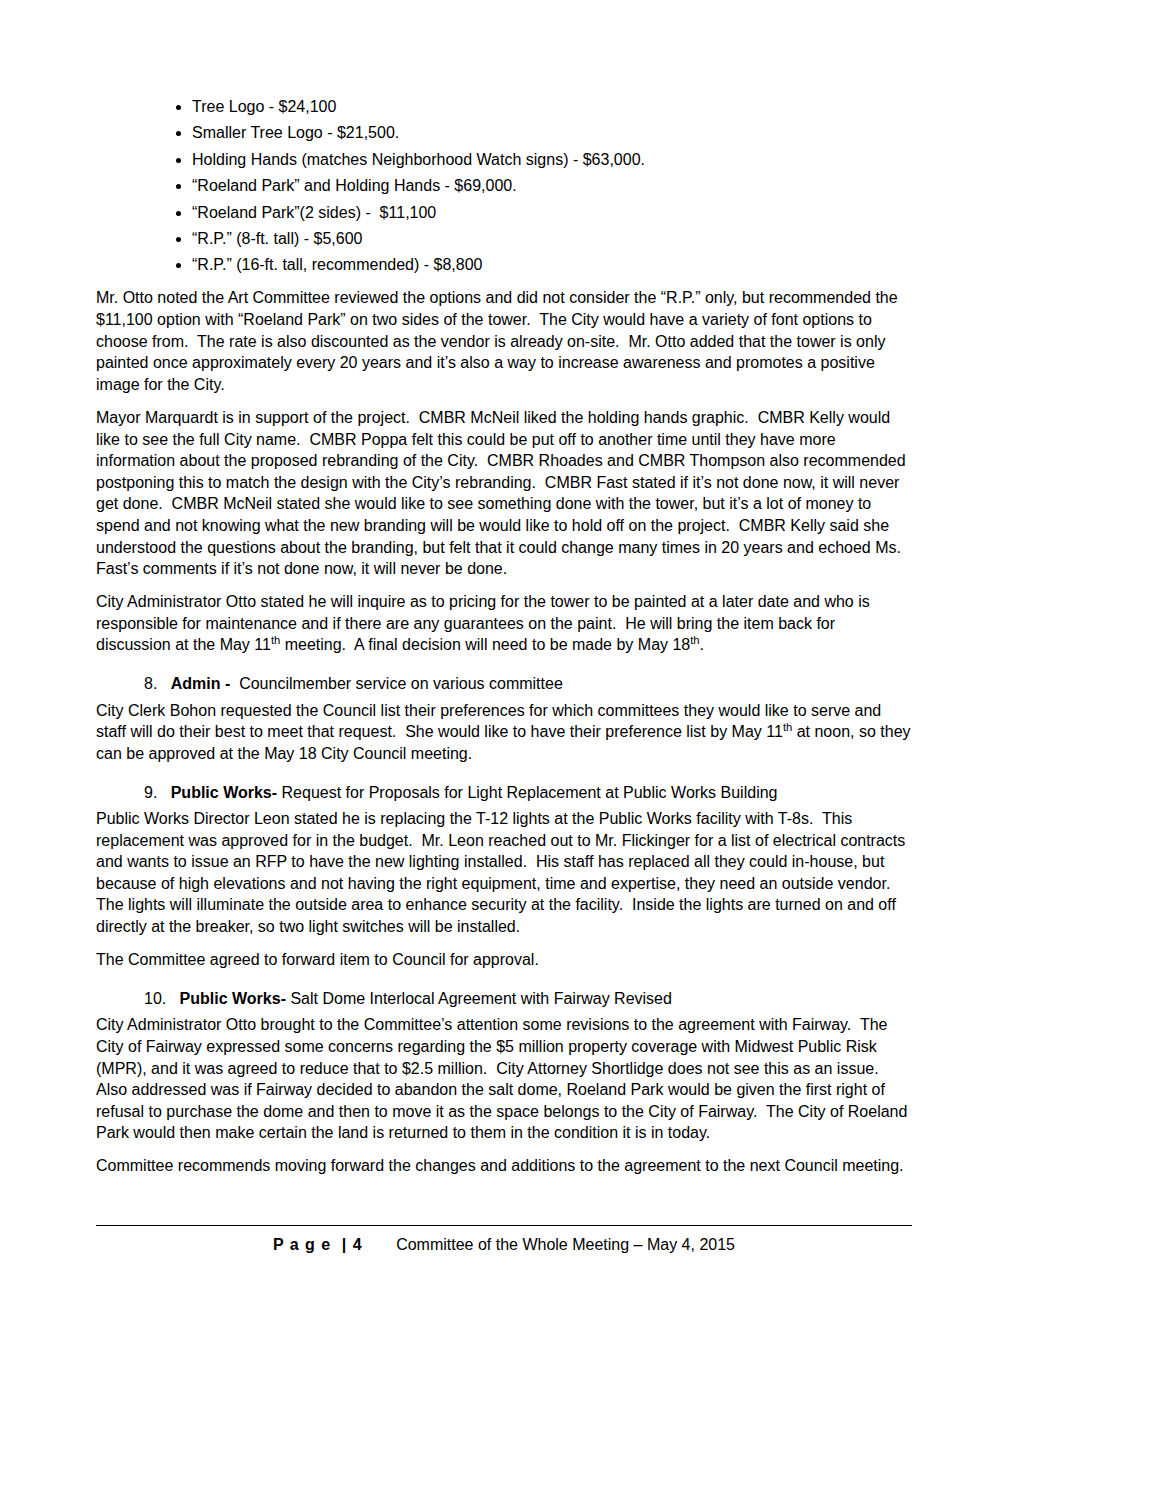Tree Logo - $24,100
Smaller Tree Logo - $21,500.
Holding Hands (matches Neighborhood Watch signs) - $63,000.
“Roeland Park” and Holding Hands - $69,000.
“Roeland Park”(2 sides) - $11,100
“R.P.” (8-ft. tall) - $5,600
“R.P.” (16-ft. tall, recommended) - $8,800
Mr. Otto noted the Art Committee reviewed the options and did not consider the “R.P.” only, but recommended the $11,100 option with “Roeland Park” on two sides of the tower. The City would have a variety of font options to choose from. The rate is also discounted as the vendor is already on-site. Mr. Otto added that the tower is only painted once approximately every 20 years and it’s also a way to increase awareness and promotes a positive image for the City.
Mayor Marquardt is in support of the project. CMBR McNeil liked the holding hands graphic. CMBR Kelly would like to see the full City name. CMBR Poppa felt this could be put off to another time until they have more information about the proposed rebranding of the City. CMBR Rhoades and CMBR Thompson also recommended postponing this to match the design with the City’s rebranding. CMBR Fast stated if it’s not done now, it will never get done. CMBR McNeil stated she would like to see something done with the tower, but it’s a lot of money to spend and not knowing what the new branding will be would like to hold off on the project. CMBR Kelly said she understood the questions about the branding, but felt that it could change many times in 20 years and echoed Ms. Fast’s comments if it’s not done now, it will never be done.
City Administrator Otto stated he will inquire as to pricing for the tower to be painted at a later date and who is responsible for maintenance and if there are any guarantees on the paint. He will bring the item back for discussion at the May 11th meeting. A final decision will need to be made by May 18th.
8. Admin - Councilmember service on various committee
City Clerk Bohon requested the Council list their preferences for which committees they would like to serve and staff will do their best to meet that request. She would like to have their preference list by May 11th at noon, so they can be approved at the May 18 City Council meeting.
9. Public Works- Request for Proposals for Light Replacement at Public Works Building
Public Works Director Leon stated he is replacing the T-12 lights at the Public Works facility with T-8s. This replacement was approved for in the budget. Mr. Leon reached out to Mr. Flickinger for a list of electrical contracts and wants to issue an RFP to have the new lighting installed. His staff has replaced all they could in-house, but because of high elevations and not having the right equipment, time and expertise, they need an outside vendor. The lights will illuminate the outside area to enhance security at the facility. Inside the lights are turned on and off directly at the breaker, so two light switches will be installed.
The Committee agreed to forward item to Council for approval.
10. Public Works- Salt Dome Interlocal Agreement with Fairway Revised
City Administrator Otto brought to the Committee’s attention some revisions to the agreement with Fairway. The City of Fairway expressed some concerns regarding the $5 million property coverage with Midwest Public Risk (MPR), and it was agreed to reduce that to $2.5 million. City Attorney Shortlidge does not see this as an issue. Also addressed was if Fairway decided to abandon the salt dome, Roeland Park would be given the first right of refusal to purchase the dome and then to move it as the space belongs to the City of Fairway. The City of Roeland Park would then make certain the land is returned to them in the condition it is in today.
Committee recommends moving forward the changes and additions to the agreement to the next Council meeting.
P a g e | 4 Committee of the Whole Meeting – May 4, 2015